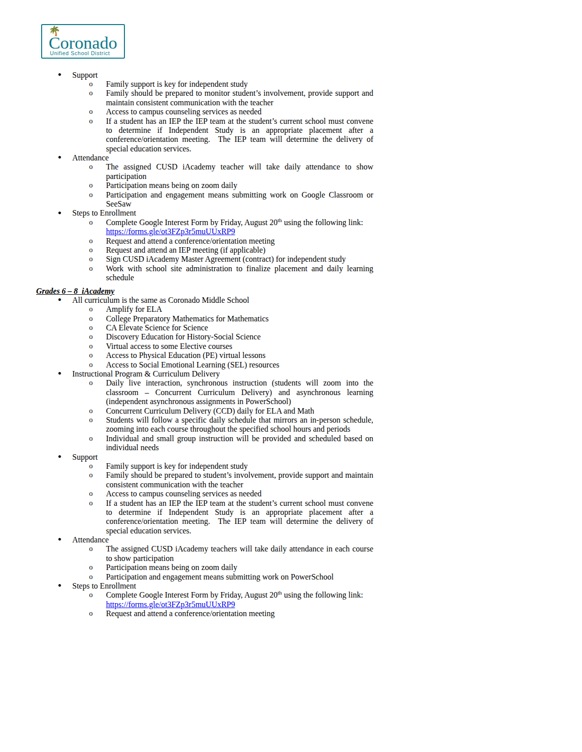🌴 Coronado Unified School District
Support
Family support is key for independent study
Family should be prepared to monitor student’s involvement, provide support and maintain consistent communication with the teacher
Access to campus counseling services as needed
If a student has an IEP the IEP team at the student’s current school must convene to determine if Independent Study is an appropriate placement after a conference/orientation meeting. The IEP team will determine the delivery of special education services.
Attendance
The assigned CUSD iAcademy teacher will take daily attendance to show participation
Participation means being on zoom daily
Participation and engagement means submitting work on Google Classroom or SeeSaw
Steps to Enrollment
Complete Google Interest Form by Friday, August 20th using the following link:
https://forms.gle/ot3FZp3r5muUUxRP9
Request and attend a conference/orientation meeting
Request and attend an IEP meeting (if applicable)
Sign CUSD iAcademy Master Agreement (contract) for independent study
Work with school site administration to finalize placement and daily learning schedule
Grades 6 – 8 iAcademy
All curriculum is the same as Coronado Middle School
Amplify for ELA
College Preparatory Mathematics for Mathematics
CA Elevate Science for Science
Discovery Education for History-Social Science
Virtual access to some Elective courses
Access to Physical Education (PE) virtual lessons
Access to Social Emotional Learning (SEL) resources
Instructional Program & Curriculum Delivery
Daily live interaction, synchronous instruction (students will zoom into the classroom – Concurrent Curriculum Delivery) and asynchronous learning (independent asynchronous assignments in PowerSchool)
Concurrent Curriculum Delivery (CCD) daily for ELA and Math
Students will follow a specific daily schedule that mirrors an in-person schedule, zooming into each course throughout the specified school hours and periods
Individual and small group instruction will be provided and scheduled based on individual needs
Support
Family support is key for independent study
Family should be prepared to student’s involvement, provide support and maintain consistent communication with the teacher
Access to campus counseling services as needed
If a student has an IEP the IEP team at the student’s current school must convene to determine if Independent Study is an appropriate placement after a conference/orientation meeting. The IEP team will determine the delivery of special education services.
Attendance
The assigned CUSD iAcademy teachers will take daily attendance in each course to show participation
Participation means being on zoom daily
Participation and engagement means submitting work on PowerSchool
Steps to Enrollment
Complete Google Interest Form by Friday, August 20th using the following link:
https://forms.gle/ot3FZp3r5muUUxRP9
Request and attend a conference/orientation meeting